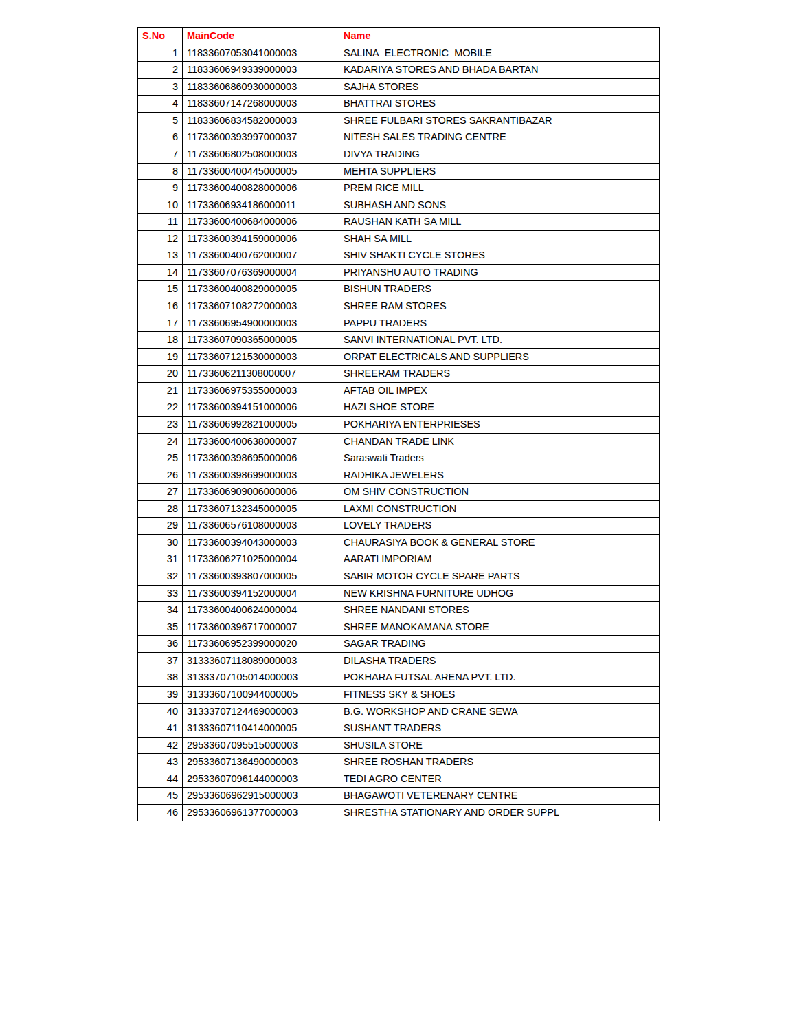| S.No | MainCode | Name |
| --- | --- | --- |
| 1 | 11833607053041000003 | SALINA ELECTRONIC MOBILE |
| 2 | 11833606949339000003 | KADARIYA STORES AND BHADA BARTAN |
| 3 | 11833606860930000003 | SAJHA STORES |
| 4 | 11833607147268000003 | BHATTRAI STORES |
| 5 | 11833606834582000003 | SHREE FULBARI STORES SAKRANTIBAZAR |
| 6 | 11733600393997000037 | NITESH SALES TRADING CENTRE |
| 7 | 11733606802508000003 | DIVYA TRADING |
| 8 | 11733600400445000005 | MEHTA SUPPLIERS |
| 9 | 11733600400828000006 | PREM RICE MILL |
| 10 | 11733606934186000011 | SUBHASH AND SONS |
| 11 | 11733600400684000006 | RAUSHAN KATH SA MILL |
| 12 | 11733600394159000006 | SHAH SA MILL |
| 13 | 11733600400762000007 | SHIV SHAKTI CYCLE STORES |
| 14 | 11733607076369000004 | PRIYANSHU AUTO TRADING |
| 15 | 11733600400829000005 | BISHUN TRADERS |
| 16 | 11733607108272000003 | SHREE RAM STORES |
| 17 | 11733606954900000003 | PAPPU TRADERS |
| 18 | 11733607090365000005 | SANVI INTERNATIONAL PVT. LTD. |
| 19 | 11733607121530000003 | ORPAT ELECTRICALS AND SUPPLIERS |
| 20 | 11733606211308000007 | SHREERAM TRADERS |
| 21 | 11733606975355000003 | AFTAB OIL IMPEX |
| 22 | 11733600394151000006 | HAZI SHOE STORE |
| 23 | 11733606992821000005 | POKHARIYA ENTERPRIESES |
| 24 | 11733600400638000007 | CHANDAN TRADE LINK |
| 25 | 11733600398695000006 | Saraswati Traders |
| 26 | 11733600398699000003 | RADHIKA JEWELERS |
| 27 | 11733606909006000006 | OM SHIV CONSTRUCTION |
| 28 | 11733607132345000005 | LAXMI CONSTRUCTION |
| 29 | 11733606576108000003 | LOVELY TRADERS |
| 30 | 11733600394043000003 | CHAURASIYA BOOK & GENERAL STORE |
| 31 | 11733606271025000004 | AARATI IMPORIAM |
| 32 | 11733600393807000005 | SABIR MOTOR CYCLE SPARE PARTS |
| 33 | 11733600394152000004 | NEW KRISHNA FURNITURE UDHOG |
| 34 | 11733600400624000004 | SHREE NANDANI STORES |
| 35 | 11733600396717000007 | SHREE MANOKAMANA STORE |
| 36 | 11733606952399000020 | SAGAR TRADING |
| 37 | 31333607118089000003 | DILASHA TRADERS |
| 38 | 31333707105014000003 | POKHARA FUTSAL ARENA PVT. LTD. |
| 39 | 31333607100944000005 | FITNESS SKY & SHOES |
| 40 | 31333707124469000003 | B.G. WORKSHOP AND CRANE SEWA |
| 41 | 31333607110414000005 | SUSHANT TRADERS |
| 42 | 29533607095515000003 | SHUSILA STORE |
| 43 | 29533607136490000003 | SHREE ROSHAN TRADERS |
| 44 | 29533607096144000003 | TEDI AGRO CENTER |
| 45 | 29533606962915000003 | BHAGAWOTI VETERENARY CENTRE |
| 46 | 29533606961377000003 | SHRESTHA STATIONARY AND ORDER SUPPL |